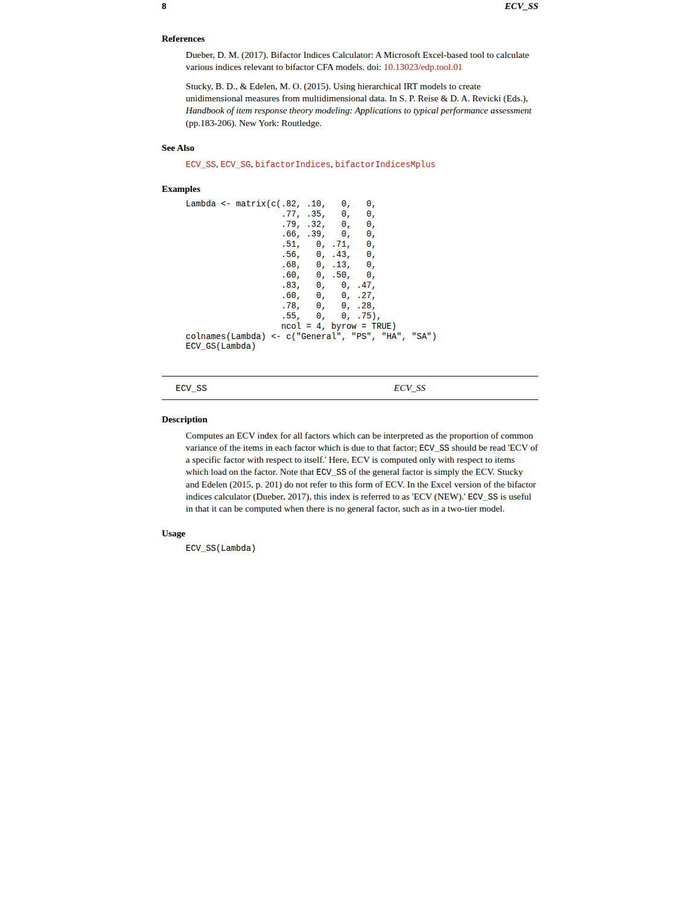8 ECV_SS
References
Dueber, D. M. (2017). Bifactor Indices Calculator: A Microsoft Excel-based tool to calculate various indices relevant to bifactor CFA models. doi: 10.13023/edp.tool.01
Stucky, B. D., & Edelen, M. O. (2015). Using hierarchical IRT models to create unidimensional measures from multidimensional data. In S. P. Reise & D. A. Revicki (Eds.), Handbook of item response theory modeling: Applications to typical performance assessment (pp.183-206). New York: Routledge.
See Also
ECV_SS, ECV_SG, bifactorIndices, bifactorIndicesMplus
Examples
Lambda <- matrix(c(.82, .10,   0,   0,
                   .77, .35,   0,   0,
                   .79, .32,   0,   0,
                   .66, .39,   0,   0,
                   .51,   0, .71,   0,
                   .56,   0, .43,   0,
                   .68,   0, .13,   0,
                   .60,   0, .50,   0,
                   .83,   0,   0, .47,
                   .60,   0,   0, .27,
                   .78,   0,   0, .28,
                   .55,   0,   0, .75),
                   ncol = 4, byrow = TRUE)
colnames(Lambda) <- c("General", "PS", "HA", "SA")
ECV_GS(Lambda)
ECV_SS ECV_SS
Description
Computes an ECV index for all factors which can be interpreted as the proportion of common variance of the items in each factor which is due to that factor; ECV_SS should be read 'ECV of a specific factor with respect to itself.' Here, ECV is computed only with respect to items which load on the factor. Note that ECV_SS of the general factor is simply the ECV. Stucky and Edelen (2015, p. 201) do not refer to this form of ECV. In the Excel version of the bifactor indices calculator (Dueber, 2017), this index is referred to as 'ECV (NEW).' ECV_SS is useful in that it can be computed when there is no general factor, such as in a two-tier model.
Usage
ECV_SS(Lambda)